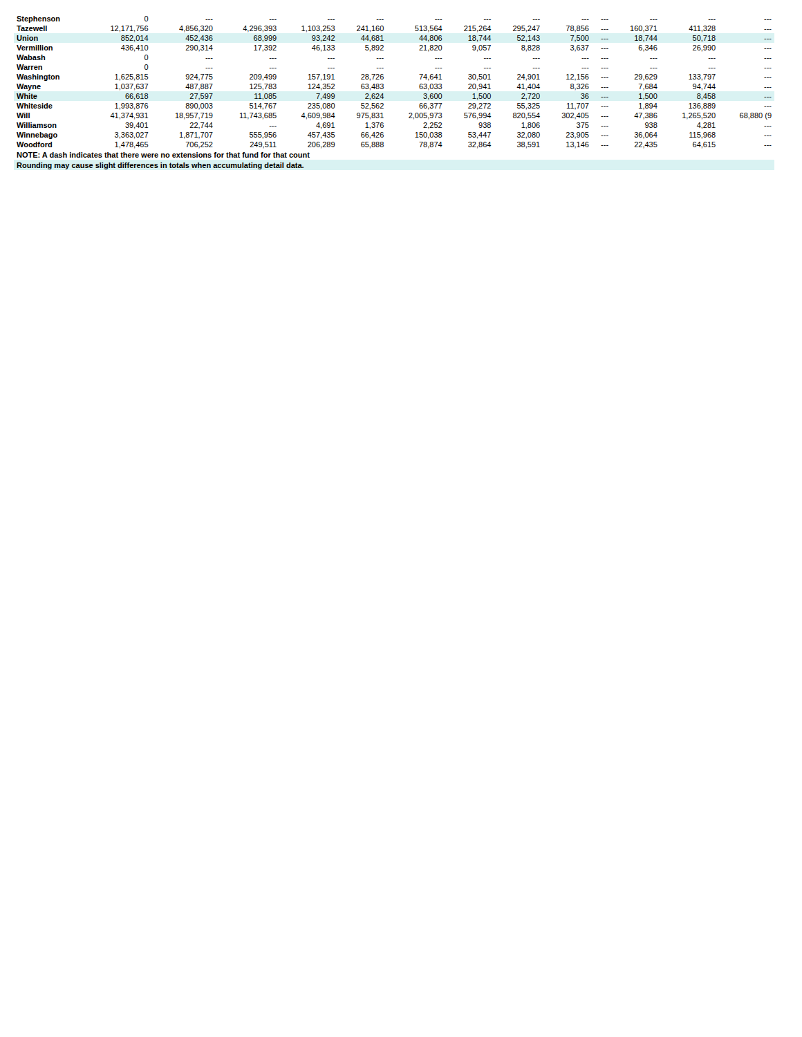| Stephenson | 0 | --- | --- | --- | --- | --- | --- | --- | --- | --- | --- | --- | --- |
| Tazewell | 12,171,756 | 4,856,320 | 4,296,393 | 1,103,253 | 241,160 | 513,564 | 215,264 | 295,247 | 78,856 | --- | 160,371 | 411,328 | --- |
| Union | 852,014 | 452,436 | 68,999 | 93,242 | 44,681 | 44,806 | 18,744 | 52,143 | 7,500 | --- | 18,744 | 50,718 | --- |
| Vermillion | 436,410 | 290,314 | 17,392 | 46,133 | 5,892 | 21,820 | 9,057 | 8,828 | 3,637 | --- | 6,346 | 26,990 | --- |
| Wabash | 0 | --- | --- | --- | --- | --- | --- | --- | --- | --- | --- | --- | --- |
| Warren | 0 | --- | --- | --- | --- | --- | --- | --- | --- | --- | --- | --- | --- |
| Washington | 1,625,815 | 924,775 | 209,499 | 157,191 | 28,726 | 74,641 | 30,501 | 24,901 | 12,156 | --- | 29,629 | 133,797 | --- |
| Wayne | 1,037,637 | 487,887 | 125,783 | 124,352 | 63,483 | 63,033 | 20,941 | 41,404 | 8,326 | --- | 7,684 | 94,744 | --- |
| White | 66,618 | 27,597 | 11,085 | 7,499 | 2,624 | 3,600 | 1,500 | 2,720 | 36 | --- | 1,500 | 8,458 | --- |
| Whiteside | 1,993,876 | 890,003 | 514,767 | 235,080 | 52,562 | 66,377 | 29,272 | 55,325 | 11,707 | --- | 1,894 | 136,889 | --- |
| Will | 41,374,931 | 18,957,719 | 11,743,685 | 4,609,984 | 975,831 | 2,005,973 | 576,994 | 820,554 | 302,405 | --- | 47,386 | 1,265,520 | 68,880 (9 |
| Williamson | 39,401 | 22,744 | --- | 4,691 | 1,376 | 2,252 | 938 | 1,806 | 375 | --- | 938 | 4,281 | --- |
| Winnebago | 3,363,027 | 1,871,707 | 555,956 | 457,435 | 66,426 | 150,038 | 53,447 | 32,080 | 23,905 | --- | 36,064 | 115,968 | --- |
| Woodford | 1,478,465 | 706,252 | 249,511 | 206,289 | 65,888 | 78,874 | 32,864 | 38,591 | 13,146 | --- | 22,435 | 64,615 | --- |
| NOTE: A dash indicates that there were no extensions for that fund for that count |
| Rounding may cause slight differences in totals when accumulating detail data. |